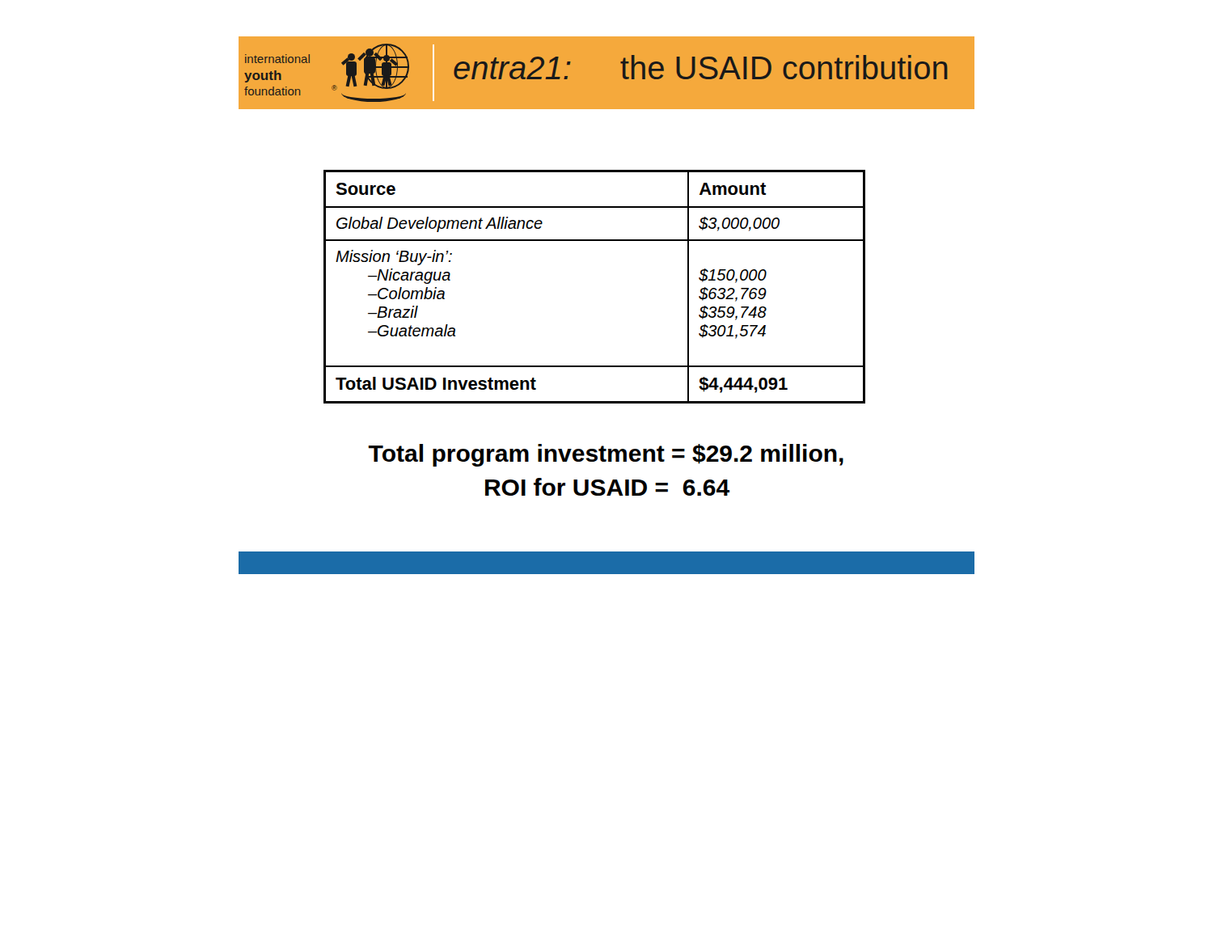international
youth
foundation
®
entra21: the USAID contribution
| Source | Amount |
| --- | --- |
| Global Development Alliance | $3,000,000 |
| Mission ‘Buy-in’: –Nicaragua –Colombia –Brazil –Guatemala | $150,000 $632,769 $359,748 $301,574 |
| Total USAID Investment | $4,444,091 |
Total program investment = $29.2 million,
ROI for USAID = 6.64